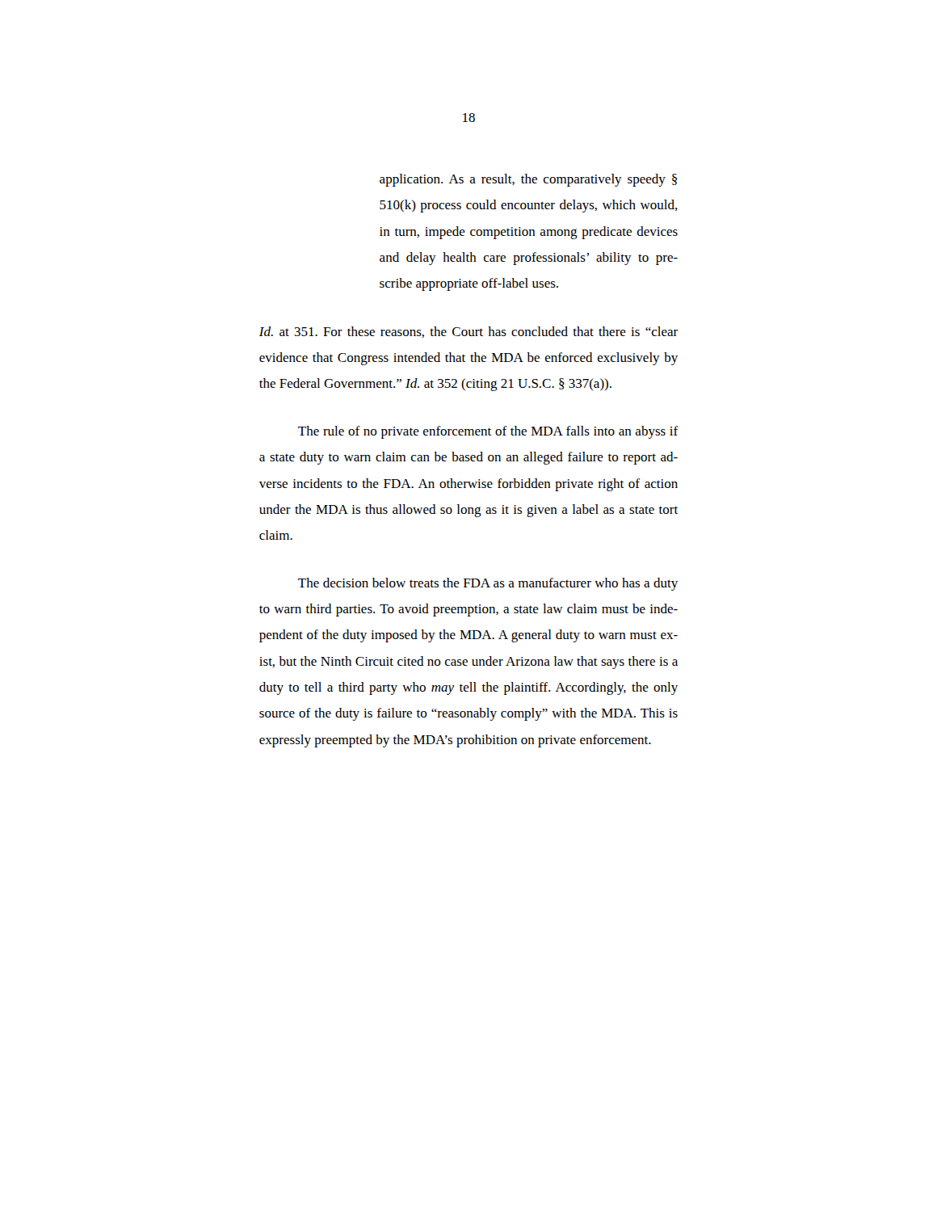18
application. As a result, the comparatively speedy § 510(k) process could encounter delays, which would, in turn, impede competition among predicate devices and delay health care professionals’ ability to prescribe appropriate off-label uses.
Id. at 351. For these reasons, the Court has concluded that there is “clear evidence that Congress intended that the MDA be enforced exclusively by the Federal Government.” Id. at 352 (citing 21 U.S.C. § 337(a)).
The rule of no private enforcement of the MDA falls into an abyss if a state duty to warn claim can be based on an alleged failure to report adverse incidents to the FDA. An otherwise forbidden private right of action under the MDA is thus allowed so long as it is given a label as a state tort claim.
The decision below treats the FDA as a manufacturer who has a duty to warn third parties. To avoid preemption, a state law claim must be independent of the duty imposed by the MDA. A general duty to warn must exist, but the Ninth Circuit cited no case under Arizona law that says there is a duty to tell a third party who may tell the plaintiff. Accordingly, the only source of the duty is failure to “reasonably comply” with the MDA. This is expressly preempted by the MDA’s prohibition on private enforcement.